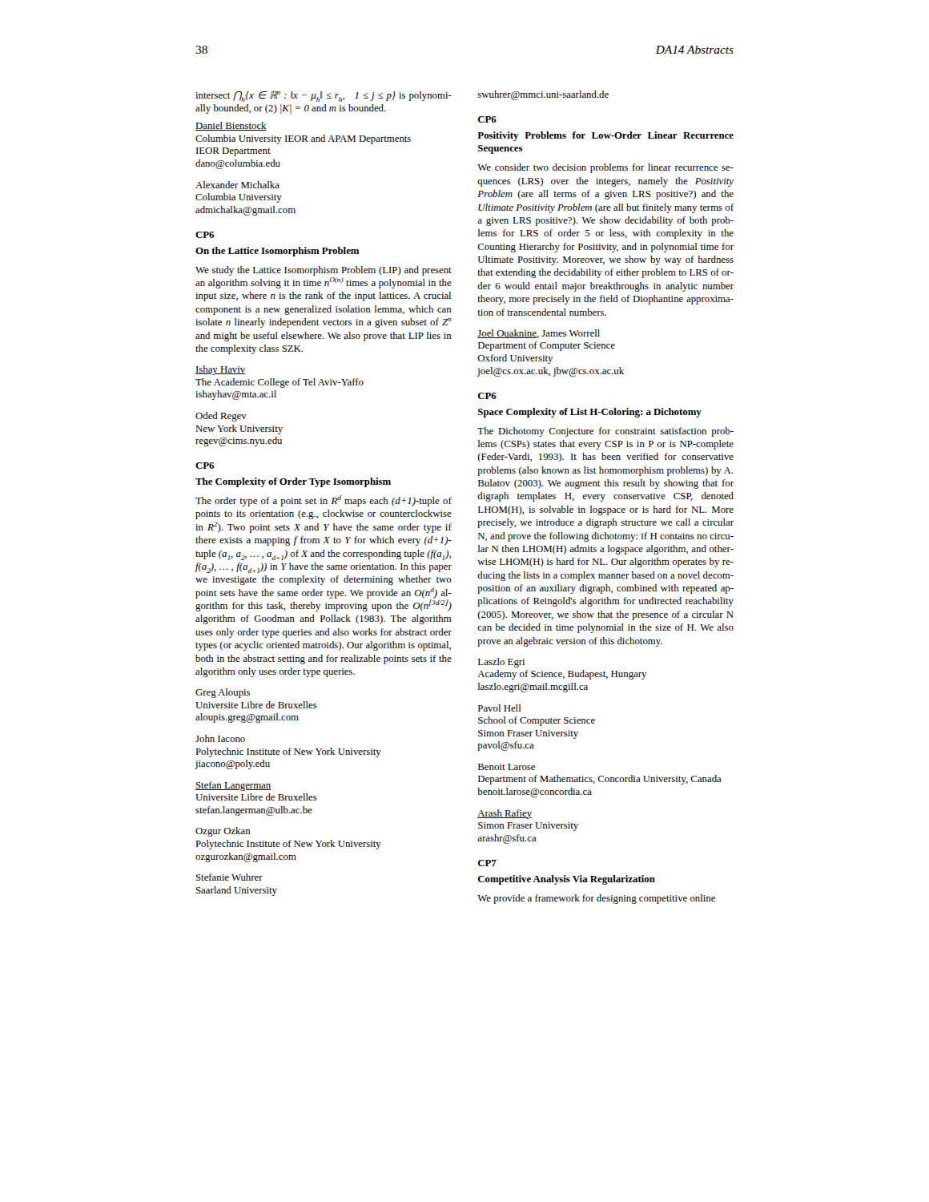38 DA14 Abstracts
intersect ⋂h{x ∈ ℝn : ‖x − μh‖ ≤ rh, 1 ≤ j ≤ p} is polynomially bounded, or (2) |K| = 0 and m is bounded.
Daniel Bienstock
Columbia University IEOR and APAM Departments
IEOR Department
dano@columbia.edu
Alexander Michalka
Columbia University
admichalka@gmail.com
CP6
On the Lattice Isomorphism Problem
We study the Lattice Isomorphism Problem (LIP) and present an algorithm solving it in time nO(n) times a polynomial in the input size, where n is the rank of the input lattices. A crucial component is a new generalized isolation lemma, which can isolate n linearly independent vectors in a given subset of Zn and might be useful elsewhere. We also prove that LIP lies in the complexity class SZK.
Ishay Haviv
The Academic College of Tel Aviv-Yaffo
ishayhav@mta.ac.il
Oded Regev
New York University
regev@cims.nyu.edu
CP6
The Complexity of Order Type Isomorphism
The order type of a point set in Rd maps each (d+1)-tuple of points to its orientation (e.g., clockwise or counterclockwise in R2). Two point sets X and Y have the same order type if there exists a mapping f from X to Y for which every (d+1)-tuple (a1, a2, … , ad+1) of X and the corresponding tuple (f(a1), f(a2), … , f(ad+1)) in Y have the same orientation. In this paper we investigate the complexity of determining whether two point sets have the same order type. We provide an O(nd) algorithm for this task, thereby improving upon the O(n⌊3d/2⌋) algorithm of Goodman and Pollack (1983). The algorithm uses only order type queries and also works for abstract order types (or acyclic oriented matroids). Our algorithm is optimal, both in the abstract setting and for realizable points sets if the algorithm only uses order type queries.
Greg Aloupis
Universite Libre de Bruxelles
aloupis.greg@gmail.com
John Iacono
Polytechnic Institute of New York University
jiacono@poly.edu
Stefan Langerman
Universite Libre de Bruxelles
stefan.langerman@ulb.ac.be
Ozgur Ozkan
Polytechnic Institute of New York University
ozgurozkan@gmail.com
Stefanie Wuhrer
Saarland University
swuhrer@mmci.uni-saarland.de
CP6
Positivity Problems for Low-Order Linear Recurrence Sequences
We consider two decision problems for linear recurrence sequences (LRS) over the integers, namely the Positivity Problem (are all terms of a given LRS positive?) and the Ultimate Positivity Problem (are all but finitely many terms of a given LRS positive?). We show decidability of both problems for LRS of order 5 or less, with complexity in the Counting Hierarchy for Positivity, and in polynomial time for Ultimate Positivity. Moreover, we show by way of hardness that extending the decidability of either problem to LRS of order 6 would entail major breakthroughs in analytic number theory, more precisely in the field of Diophantine approximation of transcendental numbers.
Joel Ouaknine, James Worrell
Department of Computer Science
Oxford University
joel@cs.ox.ac.uk, jbw@cs.ox.ac.uk
CP6
Space Complexity of List H-Coloring: a Dichotomy
The Dichotomy Conjecture for constraint satisfaction problems (CSPs) states that every CSP is in P or is NP-complete (Feder-Vardi, 1993). It has been verified for conservative problems (also known as list homomorphism problems) by A. Bulatov (2003). We augment this result by showing that for digraph templates H, every conservative CSP, denoted LHOM(H), is solvable in logspace or is hard for NL. More precisely, we introduce a digraph structure we call a circular N, and prove the following dichotomy: if H contains no circular N then LHOM(H) admits a logspace algorithm, and otherwise LHOM(H) is hard for NL. Our algorithm operates by reducing the lists in a complex manner based on a novel decomposition of an auxiliary digraph, combined with repeated applications of Reingold's algorithm for undirected reachability (2005). Moreover, we show that the presence of a circular N can be decided in time polynomial in the size of H. We also prove an algebraic version of this dichotomy.
Laszlo Egri
Academy of Science, Budapest, Hungary
laszlo.egri@mail.mcgill.ca
Pavol Hell
School of Computer Science
Simon Fraser University
pavol@sfu.ca
Benoit Larose
Department of Mathematics, Concordia University, Canada
benoit.larose@concordia.ca
Arash Rafiey
Simon Fraser University
arashr@sfu.ca
CP7
Competitive Analysis Via Regularization
We provide a framework for designing competitive online